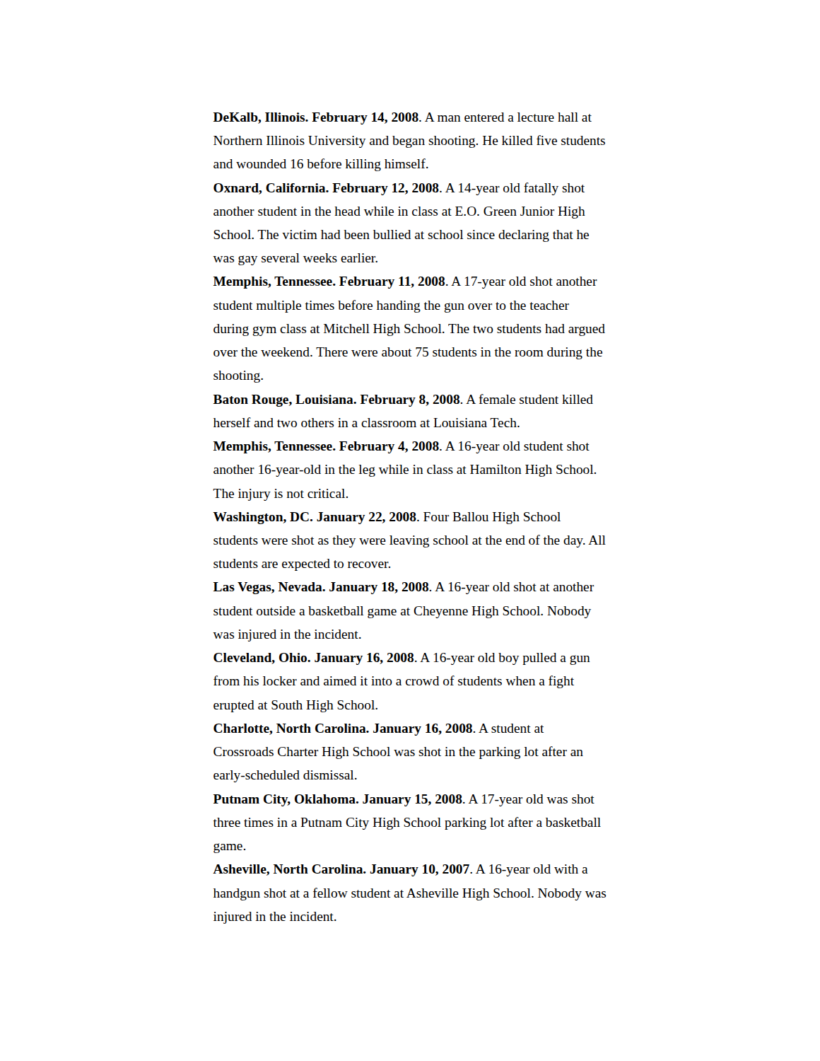DeKalb, Illinois. February 14, 2008. A man entered a lecture hall at Northern Illinois University and began shooting. He killed five students and wounded 16 before killing himself.
Oxnard, California. February 12, 2008. A 14-year old fatally shot another student in the head while in class at E.O. Green Junior High School. The victim had been bullied at school since declaring that he was gay several weeks earlier.
Memphis, Tennessee. February 11, 2008. A 17-year old shot another student multiple times before handing the gun over to the teacher during gym class at Mitchell High School. The two students had argued over the weekend. There were about 75 students in the room during the shooting.
Baton Rouge, Louisiana. February 8, 2008. A female student killed herself and two others in a classroom at Louisiana Tech.
Memphis, Tennessee. February 4, 2008. A 16-year old student shot another 16-year-old in the leg while in class at Hamilton High School. The injury is not critical.
Washington, DC. January 22, 2008. Four Ballou High School students were shot as they were leaving school at the end of the day. All students are expected to recover.
Las Vegas, Nevada. January 18, 2008. A 16-year old shot at another student outside a basketball game at Cheyenne High School. Nobody was injured in the incident.
Cleveland, Ohio. January 16, 2008. A 16-year old boy pulled a gun from his locker and aimed it into a crowd of students when a fight erupted at South High School.
Charlotte, North Carolina. January 16, 2008. A student at Crossroads Charter High School was shot in the parking lot after an early-scheduled dismissal.
Putnam City, Oklahoma. January 15, 2008. A 17-year old was shot three times in a Putnam City High School parking lot after a basketball game.
Asheville, North Carolina. January 10, 2007. A 16-year old with a handgun shot at a fellow student at Asheville High School. Nobody was injured in the incident.